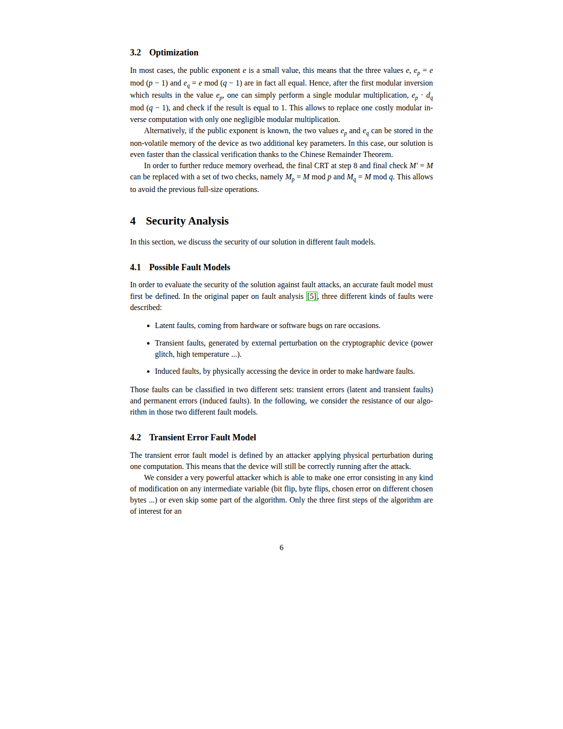3.2 Optimization
In most cases, the public exponent e is a small value, this means that the three values e, ep = e mod (p − 1) and eq = e mod (q − 1) are in fact all equal. Hence, after the first modular inversion which results in the value ep, one can simply perform a single modular multiplication, ep · dq mod (q − 1), and check if the result is equal to 1. This allows to replace one costly modular inverse computation with only one negligible modular multiplication.
Alternatively, if the public exponent is known, the two values ep and eq can be stored in the non-volatile memory of the device as two additional key parameters. In this case, our solution is even faster than the classical verification thanks to the Chinese Remainder Theorem.
In order to further reduce memory overhead, the final CRT at step 8 and final check M′ = M can be replaced with a set of two checks, namely Mp = M mod p and Mq = M mod q. This allows to avoid the previous full-size operations.
4 Security Analysis
In this section, we discuss the security of our solution in different fault models.
4.1 Possible Fault Models
In order to evaluate the security of the solution against fault attacks, an accurate fault model must first be defined. In the original paper on fault analysis [5], three different kinds of faults were described:
Latent faults, coming from hardware or software bugs on rare occasions.
Transient faults, generated by external perturbation on the cryptographic device (power glitch, high temperature ...).
Induced faults, by physically accessing the device in order to make hardware faults.
Those faults can be classified in two different sets: transient errors (latent and transient faults) and permanent errors (induced faults). In the following, we consider the resistance of our algorithm in those two different fault models.
4.2 Transient Error Fault Model
The transient error fault model is defined by an attacker applying physical perturbation during one computation. This means that the device will still be correctly running after the attack.
We consider a very powerful attacker which is able to make one error consisting in any kind of modification on any intermediate variable (bit flip, byte flips, chosen error on different chosen bytes ...) or even skip some part of the algorithm. Only the three first steps of the algorithm are of interest for an
6